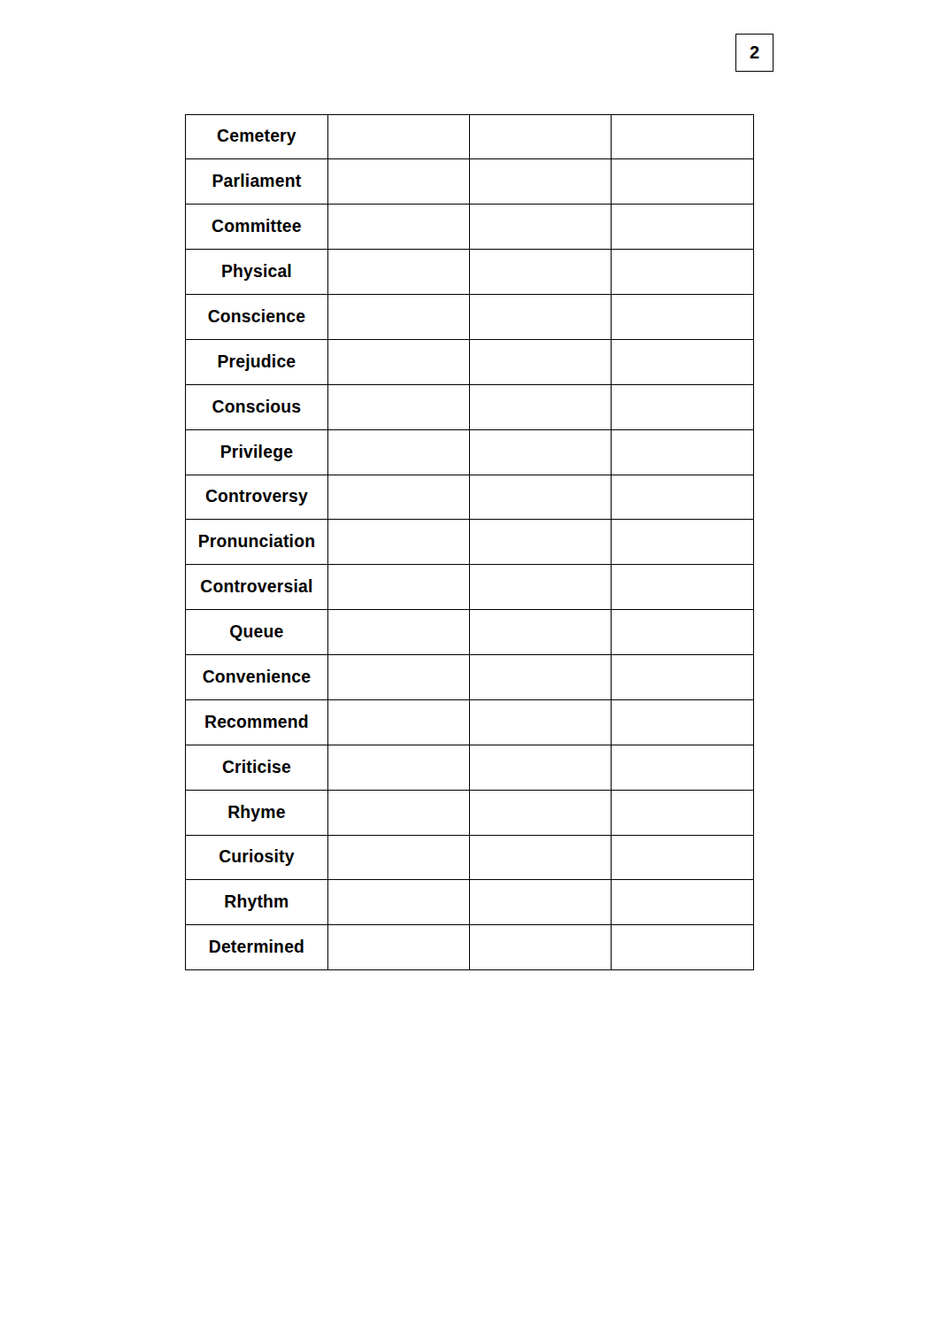2
| Cemetery | | | |
| Parliament | | | |
| Committee | | | |
| Physical | | | |
| Conscience | | | |
| Prejudice | | | |
| Conscious | | | |
| Privilege | | | |
| Controversy | | | |
| Pronunciation | | | |
| Controversial | | | |
| Queue | | | |
| Convenience | | | |
| Recommend | | | |
| Criticise | | | |
| Rhyme | | | |
| Curiosity | | | |
| Rhythm | | | |
| Determined | | | |